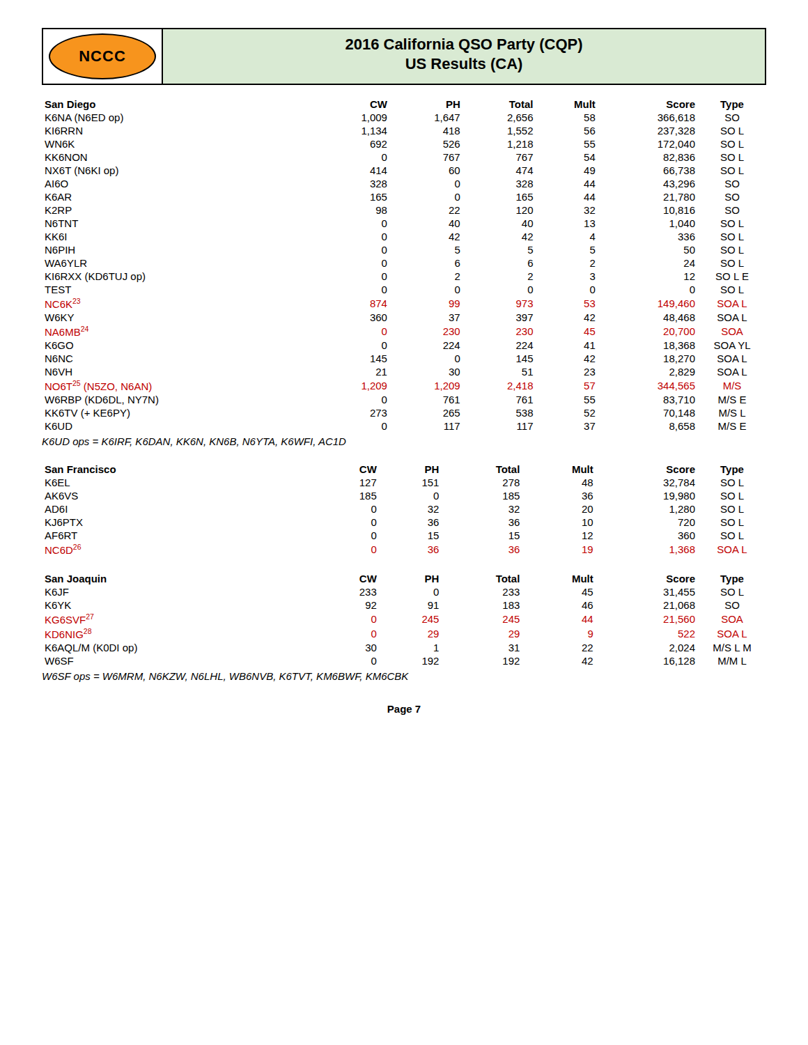NCCC
2016 California QSO Party (CQP)
US Results (CA)
| San Diego | CW | PH | Total | Mult | Score | Type |
| --- | --- | --- | --- | --- | --- | --- |
| K6NA (N6ED op) | 1,009 | 1,647 | 2,656 | 58 | 366,618 | SO |
| KI6RRN | 1,134 | 418 | 1,552 | 56 | 237,328 | SO L |
| WN6K | 692 | 526 | 1,218 | 55 | 172,040 | SO L |
| KK6NON | 0 | 767 | 767 | 54 | 82,836 | SO L |
| NX6T (N6KI op) | 414 | 60 | 474 | 49 | 66,738 | SO L |
| AI6O | 328 | 0 | 328 | 44 | 43,296 | SO |
| K6AR | 165 | 0 | 165 | 44 | 21,780 | SO |
| K2RP | 98 | 22 | 120 | 32 | 10,816 | SO |
| N6TNT | 0 | 40 | 40 | 13 | 1,040 | SO L |
| KK6I | 0 | 42 | 42 | 4 | 336 | SO L |
| N6PIH | 0 | 5 | 5 | 5 | 50 | SO L |
| WA6YLR | 0 | 6 | 6 | 2 | 24 | SO L |
| KI6RXX (KD6TUJ op) | 0 | 2 | 2 | 3 | 12 | SO L E |
| TEST | 0 | 0 | 0 | 0 | 0 | SO L |
| NC6K 23 | 874 | 99 | 973 | 53 | 149,460 | SOA L |
| W6KY | 360 | 37 | 397 | 42 | 48,468 | SOA L |
| NA6MB 24 | 0 | 230 | 230 | 45 | 20,700 | SOA |
| K6GO | 0 | 224 | 224 | 41 | 18,368 | SOA YL |
| N6NC | 145 | 0 | 145 | 42 | 18,270 | SOA L |
| N6VH | 21 | 30 | 51 | 23 | 2,829 | SOA L |
| NO6T 25 (N5ZO, N6AN) | 1,209 | 1,209 | 2,418 | 57 | 344,565 | M/S |
| W6RBP (KD6DL, NY7N) | 0 | 761 | 761 | 55 | 83,710 | M/S E |
| KK6TV (+ KE6PY) | 273 | 265 | 538 | 52 | 70,148 | M/S L |
| K6UD | 0 | 117 | 117 | 37 | 8,658 | M/S E |
K6UD ops = K6IRF, K6DAN, KK6N, KN6B, N6YTA, K6WFI, AC1D
| San Francisco | CW | PH | Total | Mult | Score | Type |
| --- | --- | --- | --- | --- | --- | --- |
| K6EL | 127 | 151 | 278 | 48 | 32,784 | SO L |
| AK6VS | 185 | 0 | 185 | 36 | 19,980 | SO L |
| AD6I | 0 | 32 | 32 | 20 | 1,280 | SO L |
| KJ6PTX | 0 | 36 | 36 | 10 | 720 | SO L |
| AF6RT | 0 | 15 | 15 | 12 | 360 | SO L |
| NC6D 26 | 0 | 36 | 36 | 19 | 1,368 | SOA L |
| San Joaquin | CW | PH | Total | Mult | Score | Type |
| --- | --- | --- | --- | --- | --- | --- |
| K6JF | 233 | 0 | 233 | 45 | 31,455 | SO L |
| K6YK | 92 | 91 | 183 | 46 | 21,068 | SO |
| KG6SVF 27 | 0 | 245 | 245 | 44 | 21,560 | SOA |
| KD6NIG 28 | 0 | 29 | 29 | 9 | 522 | SOA L |
| K6AQL/M (K0DI op) | 30 | 1 | 31 | 22 | 2,024 | M/S L M |
| W6SF | 0 | 192 | 192 | 42 | 16,128 | M/M L |
W6SF ops = W6MRM, N6KZW, N6LHL, WB6NVB, K6TVT, KM6BWF, KM6CBK
Page 7